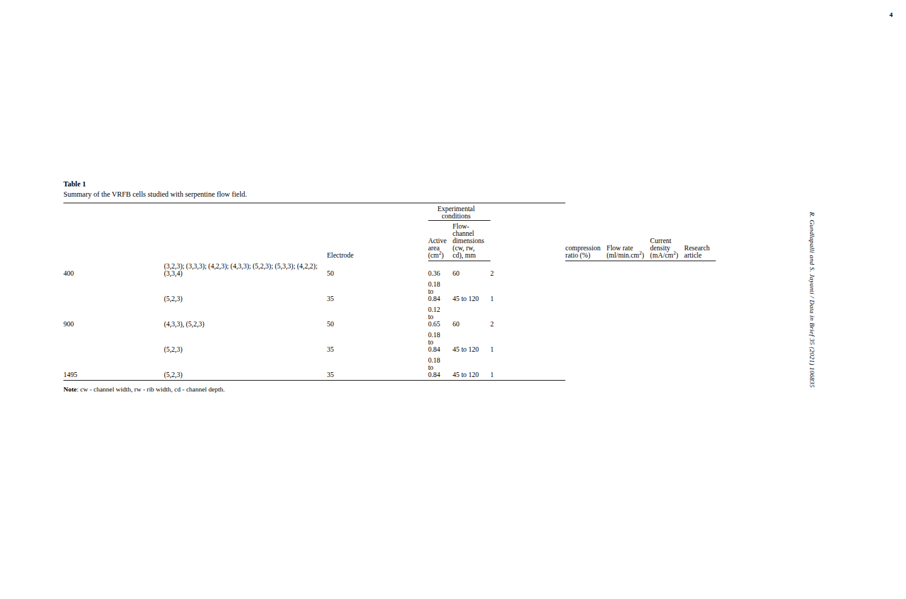4
R. Gundlapalli and S. Jayanti / Data in Brief 35 (2021) 106835
Table 1
Summary of the VRFB cells studied with serpentine flow field.
| | | Electrode | Experimental conditions | |
| --- | --- | --- | --- | --- |
| Active area (cm 2 ) | Flow-channel dimensions (cw, rw, cd), mm | compression ratio (%) | Flow rate (ml/min.cm 2 ) | Current density (mA/cm 2 ) | Research article |
| 400 | (3,2,3); (3,3,3); (4,2,3); (4,3,3); (5,2,3); (5,3,3); (4,2,2); (3,3,4) | 50 | 0.36 | 60 | 2 |
| | (5,2,3) | 35 | 0.18 to 0.84 | 45 to 120 | 1 |
| 900 | (4,3,3), (5,2,3) | 50 | 0.12 to 0.65 | 60 | 2 |
| | (5,2,3) | 35 | 0.18 to 0.84 | 45 to 120 | 1 |
| 1495 | (5,2,3) | 35 | 0.18 to 0.84 | 45 to 120 | 1 |
Note: cw - channel width, rw - rib width, cd - channel depth.